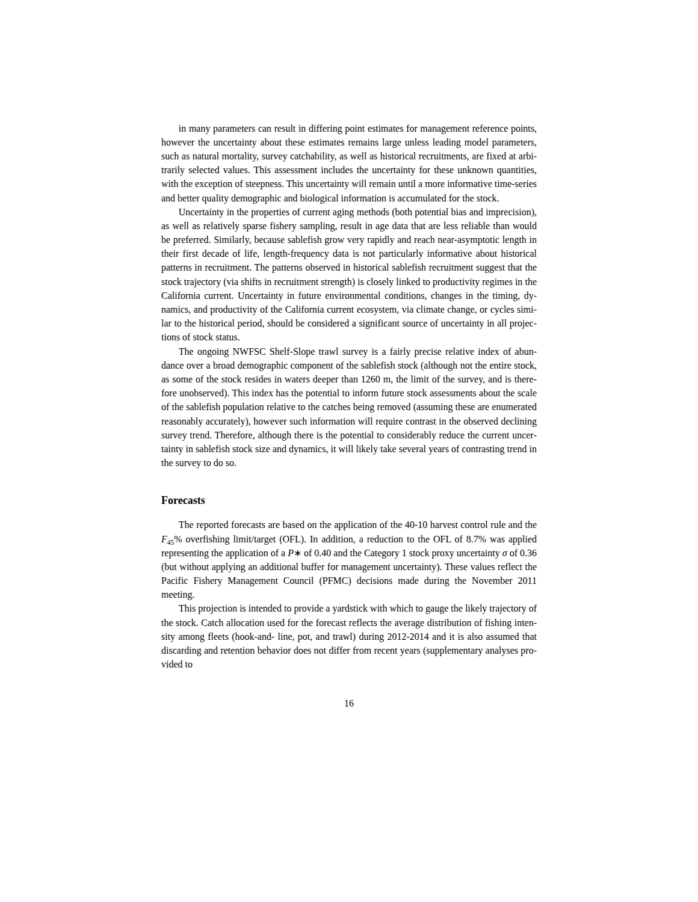in many parameters can result in differing point estimates for management reference points, however the uncertainty about these estimates remains large unless leading model parameters, such as natural mortality, survey catchability, as well as historical recruitments, are fixed at arbitrarily selected values. This assessment includes the uncertainty for these unknown quantities, with the exception of steepness. This uncertainty will remain until a more informative time-series and better quality demographic and biological information is accumulated for the stock.
Uncertainty in the properties of current aging methods (both potential bias and imprecision), as well as relatively sparse fishery sampling, result in age data that are less reliable than would be preferred. Similarly, because sablefish grow very rapidly and reach near-asymptotic length in their first decade of life, length-frequency data is not particularly informative about historical patterns in recruitment. The patterns observed in historical sablefish recruitment suggest that the stock trajectory (via shifts in recruitment strength) is closely linked to productivity regimes in the California current. Uncertainty in future environmental conditions, changes in the timing, dynamics, and productivity of the California current ecosystem, via climate change, or cycles similar to the historical period, should be considered a significant source of uncertainty in all projections of stock status.
The ongoing NWFSC Shelf-Slope trawl survey is a fairly precise relative index of abundance over a broad demographic component of the sablefish stock (although not the entire stock, as some of the stock resides in waters deeper than 1260 m, the limit of the survey, and is therefore unobserved). This index has the potential to inform future stock assessments about the scale of the sablefish population relative to the catches being removed (assuming these are enumerated reasonably accurately), however such information will require contrast in the observed declining survey trend. Therefore, although there is the potential to considerably reduce the current uncertainty in sablefish stock size and dynamics, it will likely take several years of contrasting trend in the survey to do so.
Forecasts
The reported forecasts are based on the application of the 40-10 harvest control rule and the F45% overfishing limit/target (OFL). In addition, a reduction to the OFL of 8.7% was applied representing the application of a P∗ of 0.40 and the Category 1 stock proxy uncertainty σ of 0.36 (but without applying an additional buffer for management uncertainty). These values reflect the Pacific Fishery Management Council (PFMC) decisions made during the November 2011 meeting.
This projection is intended to provide a yardstick with which to gauge the likely trajectory of the stock. Catch allocation used for the forecast reflects the average distribution of fishing intensity among fleets (hook-and- line, pot, and trawl) during 2012-2014 and it is also assumed that discarding and retention behavior does not differ from recent years (supplementary analyses provided to
16